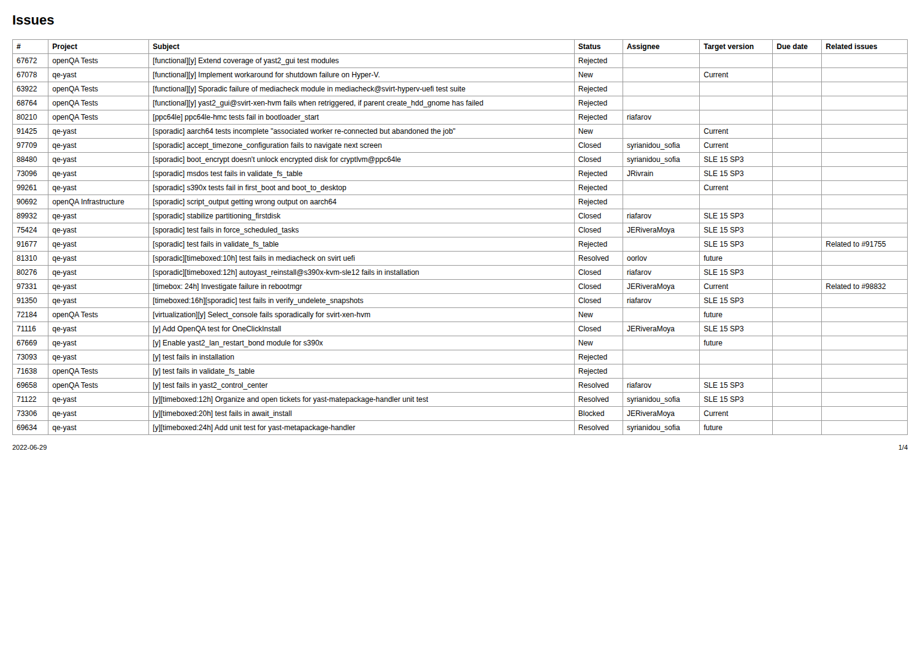Issues
| # | Project | Subject | Status | Assignee | Target version | Due date | Related issues |
| --- | --- | --- | --- | --- | --- | --- | --- |
| 67672 | openQA Tests | [functional][y] Extend coverage of yast2_gui test modules | Rejected | | | | |
| 67078 | qe-yast | [functional][y] Implement workaround for shutdown failure on Hyper-V. | New | | Current | | |
| 63922 | openQA Tests | [functional][y] Sporadic failure of mediacheck module in mediacheck@svirt-hyperv-uefi test suite | Rejected | | | | |
| 68764 | openQA Tests | [functional][y] yast2_gui@svirt-xen-hvm fails when retriggered, if parent create_hdd_gnome has failed | Rejected | | | | |
| 80210 | openQA Tests | [ppc64le] ppc64le-hmc tests fail in bootloader_start | Rejected | riafarov | | | |
| 91425 | qe-yast | [sporadic] aarch64 tests incomplete "associated worker re-connected but abandoned the job" | New | | Current | | |
| 97709 | qe-yast | [sporadic] accept_timezone_configuration fails to navigate next screen | Closed | syrianidou_sofia | Current | | |
| 88480 | qe-yast | [sporadic] boot_encrypt doesn't unlock encrypted disk for cryptlvm@ppc64le | Closed | syrianidou_sofia | SLE 15 SP3 | | |
| 73096 | qe-yast | [sporadic] msdos test fails in validate_fs_table | Rejected | JRivrain | SLE 15 SP3 | | |
| 99261 | qe-yast | [sporadic] s390x tests fail in first_boot and boot_to_desktop | Rejected | | Current | | |
| 90692 | openQA Infrastructure | [sporadic] script_output getting wrong output on aarch64 | Rejected | | | | |
| 89932 | qe-yast | [sporadic] stabilize partitioning_firstdisk | Closed | riafarov | SLE 15 SP3 | | |
| 75424 | qe-yast | [sporadic] test fails in force_scheduled_tasks | Closed | JERiveraMoya | SLE 15 SP3 | | |
| 91677 | qe-yast | [sporadic] test fails in validate_fs_table | Rejected | | SLE 15 SP3 | | Related to #91755 |
| 81310 | qe-yast | [sporadic][timeboxed:10h] test fails in mediacheck on svirt uefi | Resolved | oorlov | future | | |
| 80276 | qe-yast | [sporadic][timeboxed:12h] autoyast_reinstall@s390x-kvm-sle12 fails in installation | Closed | riafarov | SLE 15 SP3 | | |
| 97331 | qe-yast | [timebox: 24h] Investigate failure in rebootmgr | Closed | JERiveraMoya | Current | | Related to #98832 |
| 91350 | qe-yast | [timeboxed:16h][sporadic] test fails in verify_undelete_snapshots | Closed | riafarov | SLE 15 SP3 | | |
| 72184 | openQA Tests | [virtualization][y] Select_console fails sporadically for svirt-xen-hvm | New | | future | | |
| 71116 | qe-yast | [y] Add OpenQA test for OneClickInstall | Closed | JERiveraMoya | SLE 15 SP3 | | |
| 67669 | qe-yast | [y] Enable yast2_lan_restart_bond module for s390x | New | | future | | |
| 73093 | qe-yast | [y] test fails in installation | Rejected | | | | |
| 71638 | openQA Tests | [y] test fails in validate_fs_table | Rejected | | | | |
| 69658 | openQA Tests | [y] test fails in yast2_control_center | Resolved | riafarov | SLE 15 SP3 | | |
| 71122 | qe-yast | [y][timeboxed:12h] Organize and open tickets for yast-matepackage-handler unit test | Resolved | syrianidou_sofia | SLE 15 SP3 | | |
| 73306 | qe-yast | [y][timeboxed:20h] test fails in await_install | Blocked | JERiveraMoya | Current | | |
| 69634 | qe-yast | [y][timeboxed:24h] Add unit test for yast-metapackage-handler | Resolved | syrianidou_sofia | future | | |
2022-06-29 1/4